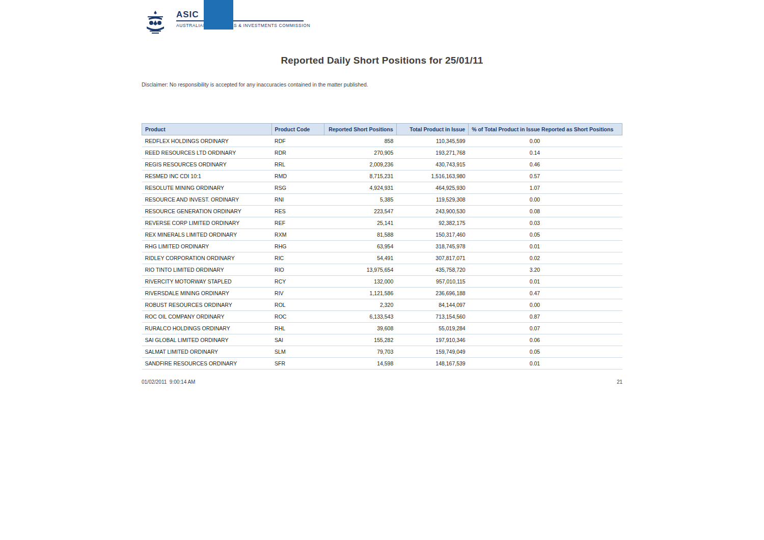ASIC
Australian Securities & Investments Commission
Reported Daily Short Positions for 25/01/11
Disclaimer: No responsibility is accepted for any inaccuracies contained in the matter published.
| Product | Product Code | Reported Short Positions | Total Product in Issue | % of Total Product in Issue Reported as Short Positions |
| --- | --- | --- | --- | --- |
| REDFLEX HOLDINGS ORDINARY | RDF | 858 | 110,345,599 | 0.00 |
| REED RESOURCES LTD ORDINARY | RDR | 270,905 | 193,271,768 | 0.14 |
| REGIS RESOURCES ORDINARY | RRL | 2,009,236 | 430,743,915 | 0.46 |
| RESMED INC CDI 10:1 | RMD | 8,715,231 | 1,516,163,980 | 0.57 |
| RESOLUTE MINING ORDINARY | RSG | 4,924,931 | 464,925,930 | 1.07 |
| RESOURCE AND INVEST. ORDINARY | RNI | 5,385 | 119,529,308 | 0.00 |
| RESOURCE GENERATION ORDINARY | RES | 223,547 | 243,900,530 | 0.08 |
| REVERSE CORP LIMITED ORDINARY | REF | 25,141 | 92,382,175 | 0.03 |
| REX MINERALS LIMITED ORDINARY | RXM | 81,588 | 150,317,460 | 0.05 |
| RHG LIMITED ORDINARY | RHG | 63,954 | 318,745,978 | 0.01 |
| RIDLEY CORPORATION ORDINARY | RIC | 54,491 | 307,817,071 | 0.02 |
| RIO TINTO LIMITED ORDINARY | RIO | 13,975,654 | 435,758,720 | 3.20 |
| RIVERCITY MOTORWAY STAPLED | RCY | 132,000 | 957,010,115 | 0.01 |
| RIVERSDALE MINING ORDINARY | RIV | 1,121,586 | 236,696,188 | 0.47 |
| ROBUST RESOURCES ORDINARY | ROL | 2,320 | 84,144,097 | 0.00 |
| ROC OIL COMPANY ORDINARY | ROC | 6,133,543 | 713,154,560 | 0.87 |
| RURALCO HOLDINGS ORDINARY | RHL | 39,608 | 55,019,284 | 0.07 |
| SAI GLOBAL LIMITED ORDINARY | SAI | 155,282 | 197,910,346 | 0.06 |
| SALMAT LIMITED ORDINARY | SLM | 79,703 | 159,749,049 | 0.05 |
| SANDFIRE RESOURCES ORDINARY | SFR | 14,598 | 148,167,539 | 0.01 |
01/02/2011 9:00:14 AM
21